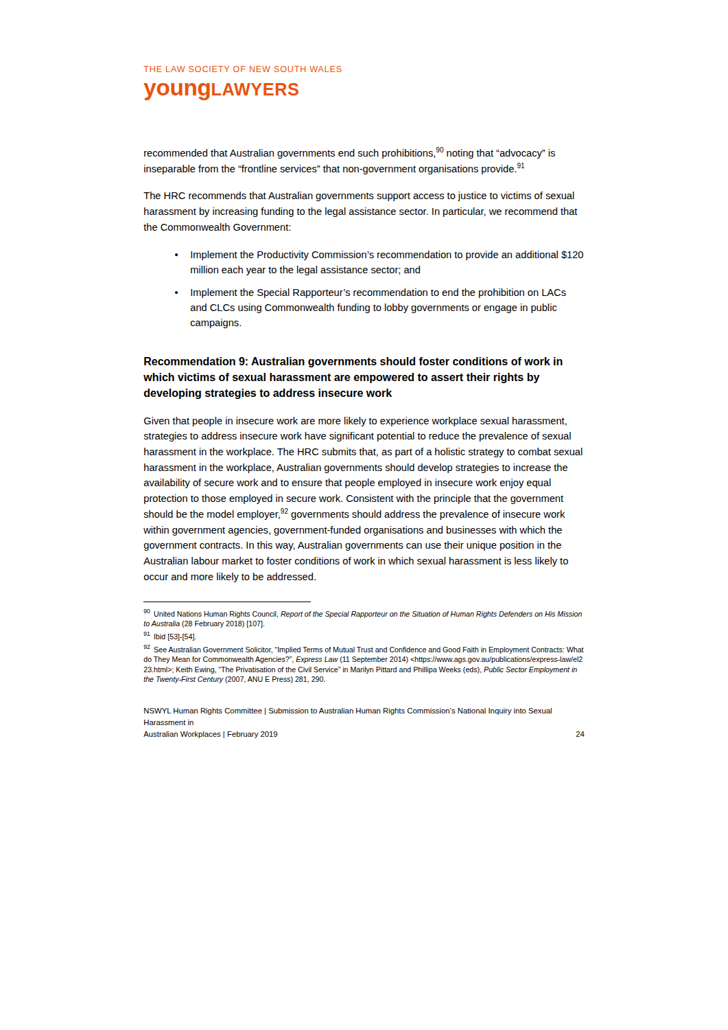THE LAW SOCIETY OF NEW SOUTH WALES
youngLAWYERS
recommended that Australian governments end such prohibitions,90 noting that “advocacy” is inseparable from the “frontline services” that non-government organisations provide.91
The HRC recommends that Australian governments support access to justice to victims of sexual harassment by increasing funding to the legal assistance sector. In particular, we recommend that the Commonwealth Government:
Implement the Productivity Commission’s recommendation to provide an additional $120 million each year to the legal assistance sector; and
Implement the Special Rapporteur’s recommendation to end the prohibition on LACs and CLCs using Commonwealth funding to lobby governments or engage in public campaigns.
Recommendation 9: Australian governments should foster conditions of work in which victims of sexual harassment are empowered to assert their rights by developing strategies to address insecure work
Given that people in insecure work are more likely to experience workplace sexual harassment, strategies to address insecure work have significant potential to reduce the prevalence of sexual harassment in the workplace. The HRC submits that, as part of a holistic strategy to combat sexual harassment in the workplace, Australian governments should develop strategies to increase the availability of secure work and to ensure that people employed in insecure work enjoy equal protection to those employed in secure work. Consistent with the principle that the government should be the model employer,92 governments should address the prevalence of insecure work within government agencies, government-funded organisations and businesses with which the government contracts. In this way, Australian governments can use their unique position in the Australian labour market to foster conditions of work in which sexual harassment is less likely to occur and more likely to be addressed.
90 United Nations Human Rights Council, Report of the Special Rapporteur on the Situation of Human Rights Defenders on His Mission to Australia (28 February 2018) [107].
91 Ibid [53]-[54].
92 See Australian Government Solicitor, “Implied Terms of Mutual Trust and Confidence and Good Faith in Employment Contracts: What do They Mean for Commonwealth Agencies?”, Express Law (11 September 2014) <https://www.ags.gov.au/publications/express-law/el223.html>; Keith Ewing, “The Privatisation of the Civil Service” in Marilyn Pittard and Phillipa Weeks (eds), Public Sector Employment in the Twenty-First Century (2007, ANU E Press) 281, 290.
NSWYL Human Rights Committee | Submission to Australian Human Rights Commission’s National Inquiry into Sexual Harassment in
Australian Workplaces | February 201924